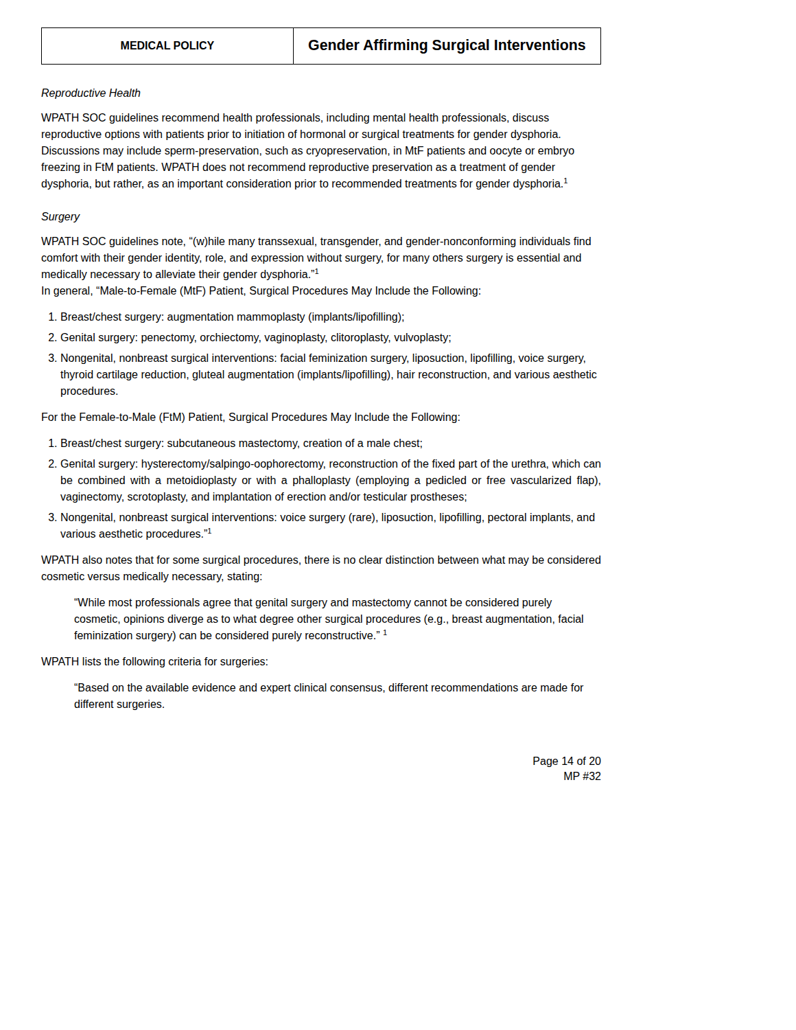| MEDICAL POLICY | Gender Affirming Surgical Interventions |
Reproductive Health
WPATH SOC guidelines recommend health professionals, including mental health professionals, discuss reproductive options with patients prior to initiation of hormonal or surgical treatments for gender dysphoria. Discussions may include sperm-preservation, such as cryopreservation, in MtF patients and oocyte or embryo freezing in FtM patients. WPATH does not recommend reproductive preservation as a treatment of gender dysphoria, but rather, as an important consideration prior to recommended treatments for gender dysphoria.1
Surgery
WPATH SOC guidelines note, “(w)hile many transsexual, transgender, and gender-nonconforming individuals find comfort with their gender identity, role, and expression without surgery, for many others surgery is essential and medically necessary to alleviate their gender dysphoria.”1
In general, “Male-to-Female (MtF) Patient, Surgical Procedures May Include the Following:
Breast/chest surgery: augmentation mammoplasty (implants/lipofilling);
Genital surgery: penectomy, orchiectomy, vaginoplasty, clitoroplasty, vulvoplasty;
Nongenital, nonbreast surgical interventions: facial feminization surgery, liposuction, lipofilling, voice surgery, thyroid cartilage reduction, gluteal augmentation (implants/lipofilling), hair reconstruction, and various aesthetic procedures.
For the Female-to-Male (FtM) Patient, Surgical Procedures May Include the Following:
Breast/chest surgery: subcutaneous mastectomy, creation of a male chest;
Genital surgery: hysterectomy/salpingo-oophorectomy, reconstruction of the fixed part of the urethra, which can be combined with a metoidioplasty or with a phalloplasty (employing a pedicled or free vascularized flap), vaginectomy, scrotoplasty, and implantation of erection and/or testicular prostheses;
Nongenital, nonbreast surgical interventions: voice surgery (rare), liposuction, lipofilling, pectoral implants, and various aesthetic procedures.”1
WPATH also notes that for some surgical procedures, there is no clear distinction between what may be considered cosmetic versus medically necessary, stating:
“While most professionals agree that genital surgery and mastectomy cannot be considered purely cosmetic, opinions diverge as to what degree other surgical procedures (e.g., breast augmentation, facial feminization surgery) can be considered purely reconstructive.” 1
WPATH lists the following criteria for surgeries:
“Based on the available evidence and expert clinical consensus, different recommendations are made for different surgeries.
Page 14 of 20
MP #32